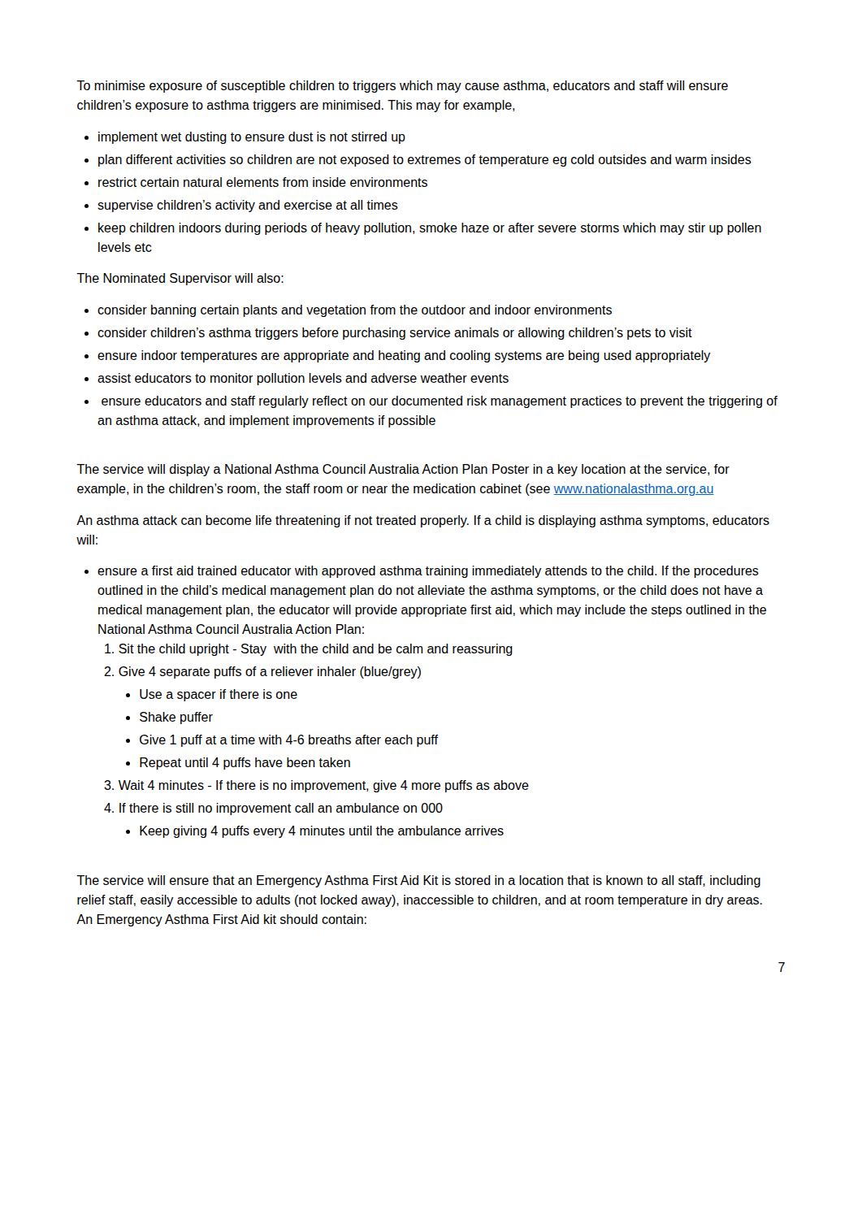To minimise exposure of susceptible children to triggers which may cause asthma, educators and staff will ensure children’s exposure to asthma triggers are minimised. This may for example,
implement wet dusting to ensure dust is not stirred up
plan different activities so children are not exposed to extremes of temperature eg cold outsides and warm insides
restrict certain natural elements from inside environments
supervise children’s activity and exercise at all times
keep children indoors during periods of heavy pollution, smoke haze or after severe storms which may stir up pollen levels etc
The Nominated Supervisor will also:
consider banning certain plants and vegetation from the outdoor and indoor environments
consider children’s asthma triggers before purchasing service animals or allowing children’s pets to visit
ensure indoor temperatures are appropriate and heating and cooling systems are being used appropriately
assist educators to monitor pollution levels and adverse weather events
ensure educators and staff regularly reflect on our documented risk management practices to prevent the triggering of an asthma attack, and implement improvements if possible
The service will display a National Asthma Council Australia Action Plan Poster in a key location at the service, for example, in the children’s room, the staff room or near the medication cabinet (see www.nationalasthma.org.au
An asthma attack can become life threatening if not treated properly. If a child is displaying asthma symptoms, educators will:
ensure a first aid trained educator with approved asthma training immediately attends to the child. If the procedures outlined in the child’s medical management plan do not alleviate the asthma symptoms, or the child does not have a medical management plan, the educator will provide appropriate first aid, which may include the steps outlined in the National Asthma Council Australia Action Plan:
Sit the child upright - Stay with the child and be calm and reassuring
Give 4 separate puffs of a reliever inhaler (blue/grey)
Use a spacer if there is one
Shake puffer
Give 1 puff at a time with 4-6 breaths after each puff
Repeat until 4 puffs have been taken
Wait 4 minutes - If there is no improvement, give 4 more puffs as above
If there is still no improvement call an ambulance on 000
Keep giving 4 puffs every 4 minutes until the ambulance arrives
The service will ensure that an Emergency Asthma First Aid Kit is stored in a location that is known to all staff, including relief staff, easily accessible to adults (not locked away), inaccessible to children, and at room temperature in dry areas. An Emergency Asthma First Aid kit should contain:
7